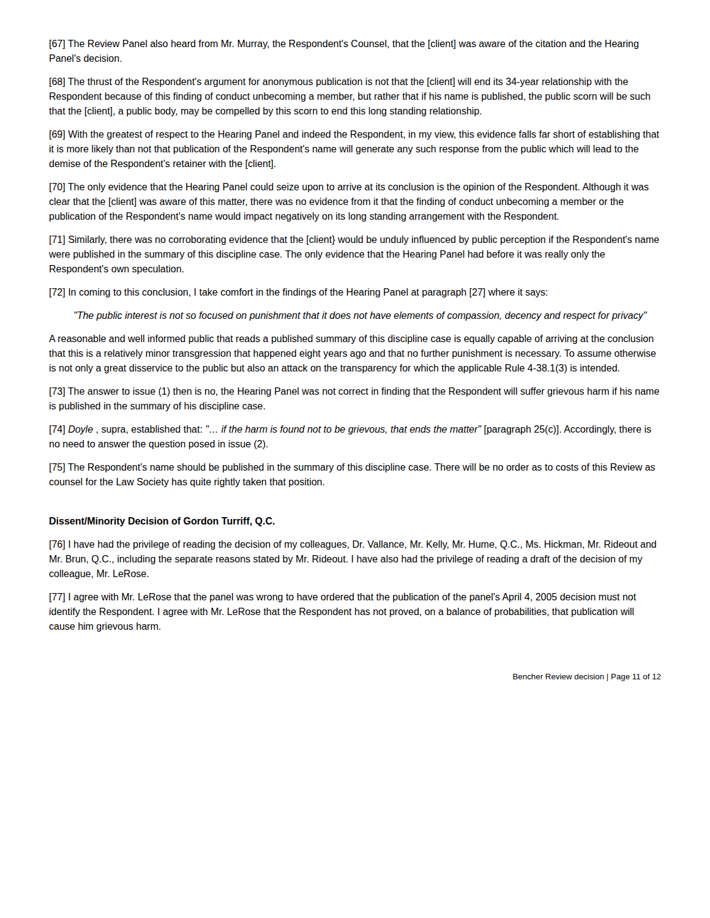[67] The Review Panel also heard from Mr. Murray, the Respondent's Counsel, that the [client] was aware of the citation and the Hearing Panel's decision.
[68] The thrust of the Respondent's argument for anonymous publication is not that the [client] will end its 34-year relationship with the Respondent because of this finding of conduct unbecoming a member, but rather that if his name is published, the public scorn will be such that the [client], a public body, may be compelled by this scorn to end this long standing relationship.
[69] With the greatest of respect to the Hearing Panel and indeed the Respondent, in my view, this evidence falls far short of establishing that it is more likely than not that publication of the Respondent's name will generate any such response from the public which will lead to the demise of the Respondent's retainer with the [client].
[70] The only evidence that the Hearing Panel could seize upon to arrive at its conclusion is the opinion of the Respondent. Although it was clear that the [client] was aware of this matter, there was no evidence from it that the finding of conduct unbecoming a member or the publication of the Respondent's name would impact negatively on its long standing arrangement with the Respondent.
[71] Similarly, there was no corroborating evidence that the [client} would be unduly influenced by public perception if the Respondent's name were published in the summary of this discipline case. The only evidence that the Hearing Panel had before it was really only the Respondent's own speculation.
[72] In coming to this conclusion, I take comfort in the findings of the Hearing Panel at paragraph [27] where it says:
"The public interest is not so focused on punishment that it does not have elements of compassion, decency and respect for privacy"
A reasonable and well informed public that reads a published summary of this discipline case is equally capable of arriving at the conclusion that this is a relatively minor transgression that happened eight years ago and that no further punishment is necessary. To assume otherwise is not only a great disservice to the public but also an attack on the transparency for which the applicable Rule 4-38.1(3) is intended.
[73] The answer to issue (1) then is no, the Hearing Panel was not correct in finding that the Respondent will suffer grievous harm if his name is published in the summary of his discipline case.
[74] Doyle , supra, established that: "… if the harm is found not to be grievous, that ends the matter" [paragraph 25(c)]. Accordingly, there is no need to answer the question posed in issue (2).
[75] The Respondent's name should be published in the summary of this discipline case. There will be no order as to costs of this Review as counsel for the Law Society has quite rightly taken that position.
Dissent/Minority Decision of Gordon Turriff, Q.C.
[76] I have had the privilege of reading the decision of my colleagues, Dr. Vallance, Mr. Kelly, Mr. Hume, Q.C., Ms. Hickman, Mr. Rideout and Mr. Brun, Q.C., including the separate reasons stated by Mr. Rideout. I have also had the privilege of reading a draft of the decision of my colleague, Mr. LeRose.
[77] I agree with Mr. LeRose that the panel was wrong to have ordered that the publication of the panel's April 4, 2005 decision must not identify the Respondent. I agree with Mr. LeRose that the Respondent has not proved, on a balance of probabilities, that publication will cause him grievous harm.
Bencher Review decision | Page 11 of 12